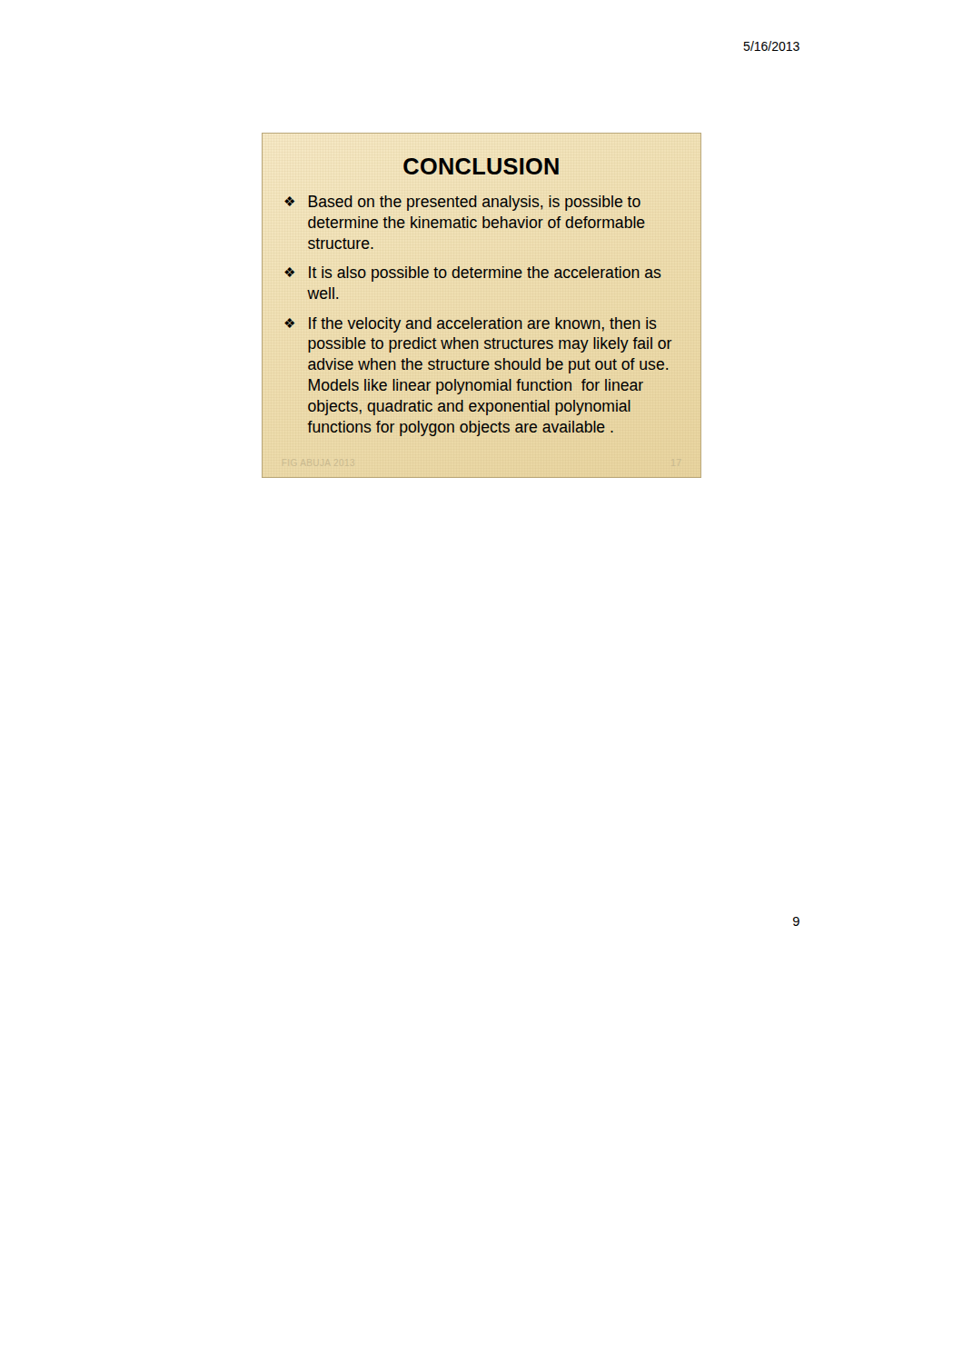5/16/2013
CONCLUSION
Based on the presented analysis, is possible to determine the kinematic behavior of deformable structure.
It is also possible to determine the acceleration as well.
If the velocity and acceleration are known, then is possible to predict when structures may likely fail or advise when the structure should be put out of use. Models like linear polynomial function for linear objects, quadratic and exponential polynomial functions for polygon objects are available .
FIG ABUJA 2013 17
9